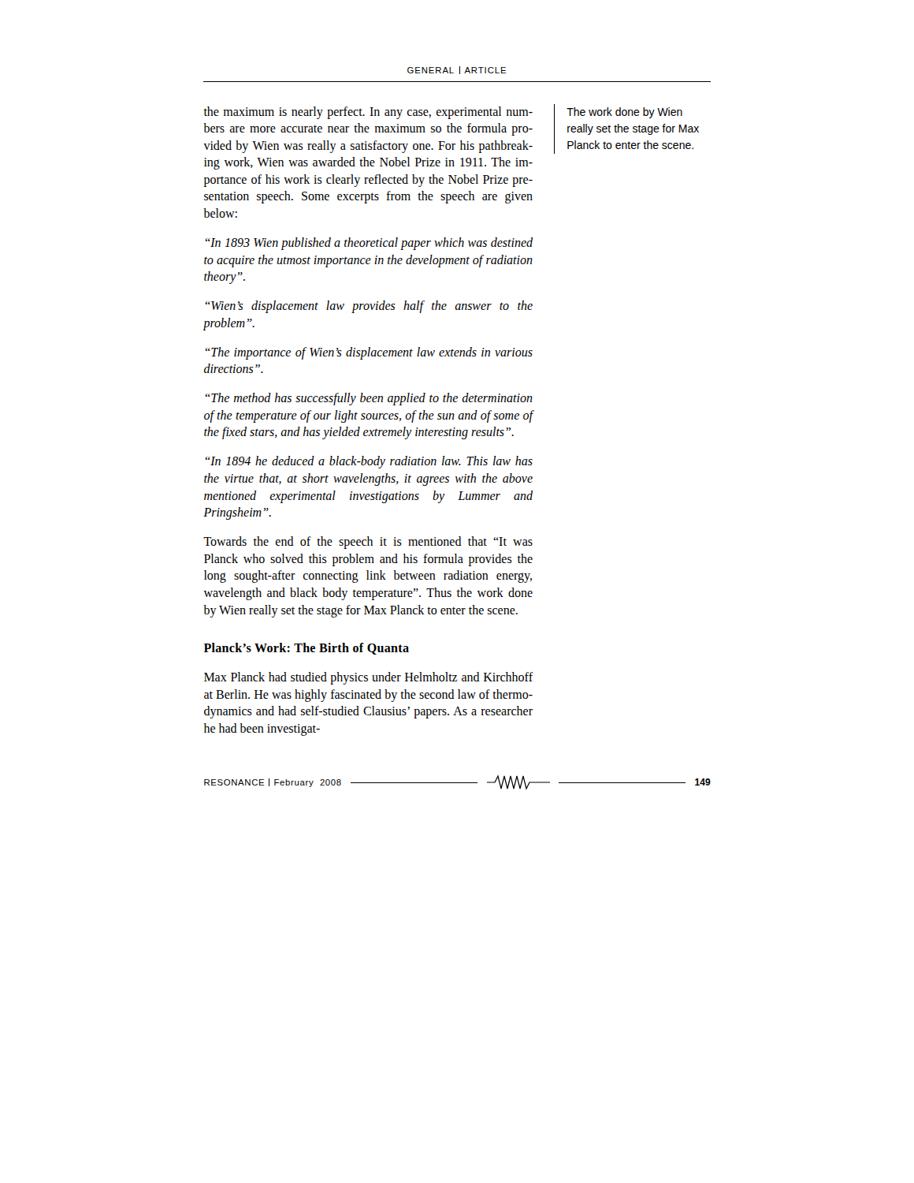GENERAL ARTICLE
the maximum is nearly perfect. In any case, experimental numbers are more accurate near the maximum so the formula provided by Wien was really a satisfactory one. For his pathbreaking work, Wien was awarded the Nobel Prize in 1911. The importance of his work is clearly reflected by the Nobel Prize presentation speech. Some excerpts from the speech are given below:
“In 1893 Wien published a theoretical paper which was destined to acquire the utmost importance in the development of radiation theory”.
“Wien’s displacement law provides half the answer to the problem”.
“The importance of Wien’s displacement law extends in various directions”.
“The method has successfully been applied to the determination of the temperature of our light sources, of the sun and of some of the fixed stars, and has yielded extremely interesting results”.
“In 1894 he deduced a black-body radiation law. This law has the virtue that, at short wavelengths, it agrees with the above mentioned experimental investigations by Lummer and Pringsheim”.
Towards the end of the speech it is mentioned that “It was Planck who solved this problem and his formula provides the long sought-after connecting link between radiation energy, wavelength and black body temperature”. Thus the work done by Wien really set the stage for Max Planck to enter the scene.
Planck’s Work: The Birth of Quanta
Max Planck had studied physics under Helmholtz and Kirchhoff at Berlin. He was highly fascinated by the second law of thermodynamics and had self-studied Clausius’ papers. As a researcher he had been investigat-
The work done by Wien really set the stage for Max Planck to enter the scene.
RESONANCE February 2008
149